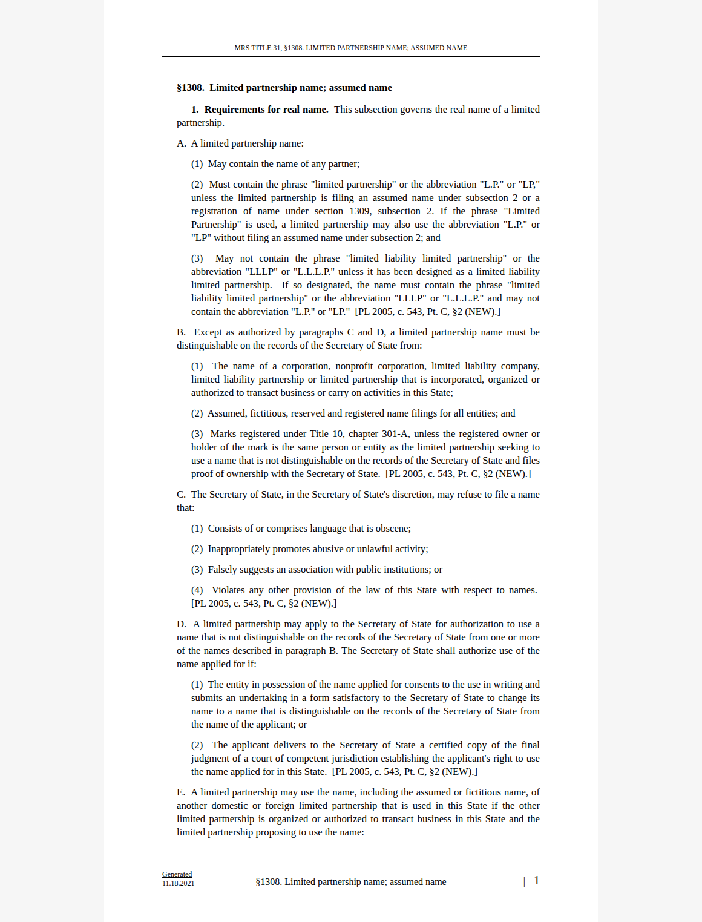MRS Title 31, §1308. Limited partnership name; assumed name
§1308. Limited partnership name; assumed name
1. Requirements for real name. This subsection governs the real name of a limited partnership.
A. A limited partnership name:
(1) May contain the name of any partner;
(2) Must contain the phrase "limited partnership" or the abbreviation "L.P." or "LP," unless the limited partnership is filing an assumed name under subsection 2 or a registration of name under section 1309, subsection 2. If the phrase "Limited Partnership" is used, a limited partnership may also use the abbreviation "L.P." or "LP" without filing an assumed name under subsection 2; and
(3) May not contain the phrase "limited liability limited partnership" or the abbreviation "LLLP" or "L.L.L.P." unless it has been designed as a limited liability limited partnership. If so designated, the name must contain the phrase "limited liability limited partnership" or the abbreviation "LLLP" or "L.L.L.P." and may not contain the abbreviation "L.P." or "LP." [PL 2005, c. 543, Pt. C, §2 (NEW).]
B. Except as authorized by paragraphs C and D, a limited partnership name must be distinguishable on the records of the Secretary of State from:
(1) The name of a corporation, nonprofit corporation, limited liability company, limited liability partnership or limited partnership that is incorporated, organized or authorized to transact business or carry on activities in this State;
(2) Assumed, fictitious, reserved and registered name filings for all entities; and
(3) Marks registered under Title 10, chapter 301‑A, unless the registered owner or holder of the mark is the same person or entity as the limited partnership seeking to use a name that is not distinguishable on the records of the Secretary of State and files proof of ownership with the Secretary of State. [PL 2005, c. 543, Pt. C, §2 (NEW).]
C. The Secretary of State, in the Secretary of State's discretion, may refuse to file a name that:
(1) Consists of or comprises language that is obscene;
(2) Inappropriately promotes abusive or unlawful activity;
(3) Falsely suggests an association with public institutions; or
(4) Violates any other provision of the law of this State with respect to names. [PL 2005, c. 543, Pt. C, §2 (NEW).]
D. A limited partnership may apply to the Secretary of State for authorization to use a name that is not distinguishable on the records of the Secretary of State from one or more of the names described in paragraph B. The Secretary of State shall authorize use of the name applied for if:
(1) The entity in possession of the name applied for consents to the use in writing and submits an undertaking in a form satisfactory to the Secretary of State to change its name to a name that is distinguishable on the records of the Secretary of State from the name of the applicant; or
(2) The applicant delivers to the Secretary of State a certified copy of the final judgment of a court of competent jurisdiction establishing the applicant's right to use the name applied for in this State. [PL 2005, c. 543, Pt. C, §2 (NEW).]
E. A limited partnership may use the name, including the assumed or fictitious name, of another domestic or foreign limited partnership that is used in this State if the other limited partnership is organized or authorized to transact business in this State and the limited partnership proposing to use the name:
Generated
11.18.2021
§1308. Limited partnership name; assumed name
|1